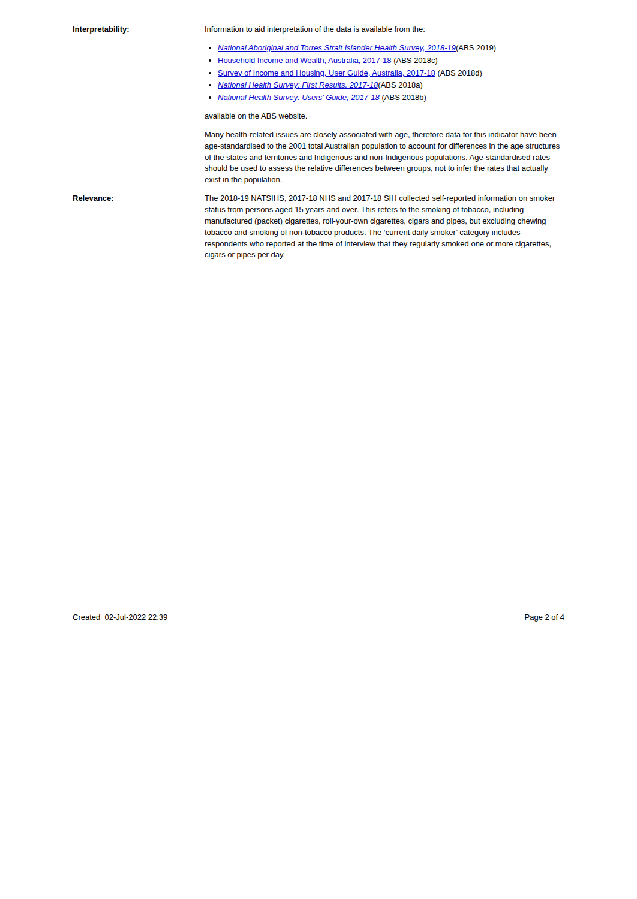| Interpretability: | Information to aid interpretation of the data is available from the: National Aboriginal and Torres Strait Islander Health Survey, 2018-19 (ABS 2019) Household Income and Wealth, Australia, 2017-18 (ABS 2018c) Survey of Income and Housing, User Guide, Australia, 2017-18 (ABS 2018d) National Health Survey: First Results, 2017-18 (ABS 2018a) National Health Survey: Users' Guide, 2017-18 (ABS 2018b) available on the ABS website. Many health-related issues are closely associated with age, therefore data for this indicator have been age-standardised to the 2001 total Australian population to account for differences in the age structures of the states and territories and Indigenous and non-Indigenous populations. Age-standardised rates should be used to assess the relative differences between groups, not to infer the rates that actually exist in the population. |
| Relevance: | The 2018-19 NATSIHS, 2017-18 NHS and 2017-18 SIH collected self-reported information on smoker status from persons aged 15 years and over. This refers to the smoking of tobacco, including manufactured (packet) cigarettes, roll-your-own cigarettes, cigars and pipes, but excluding chewing tobacco and smoking of non-tobacco products. The ‘current daily smoker’ category includes respondents who reported at the time of interview that they regularly smoked one or more cigarettes, cigars or pipes per day. |
Created 02-Jul-2022 22:39
Page 2 of 4